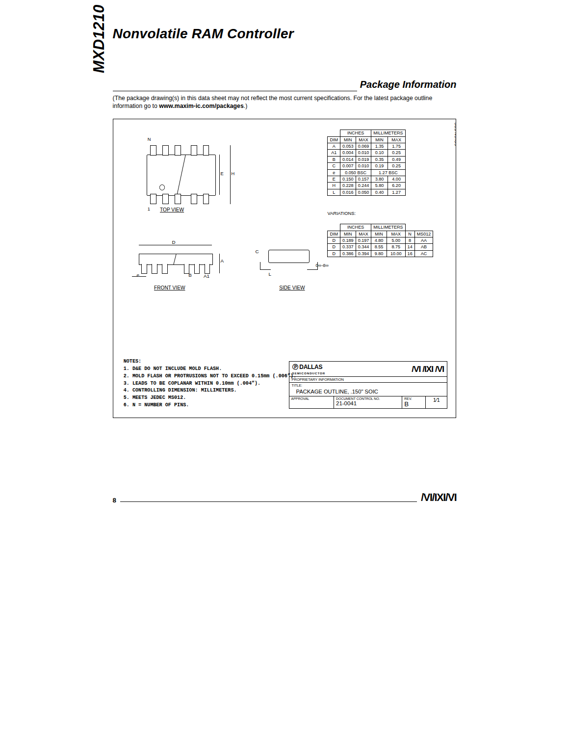MXD1210
Nonvolatile RAM Controller
Package Information
(The package drawing(s) in this data sheet may not reflect the most current specifications. For the latest package outline information go to www.maxim-ic.com/packages.)
SOICN.EPS
| | INCHES | MILLIMETERS |
| --- | --- | --- |
| DIM | MIN | MAX | MIN | MAX |
| A | 0.053 | 0.069 | 1.35 | 1.75 |
| A1 | 0.004 | 0.010 | 0.10 | 0.25 |
| B | 0.014 | 0.019 | 0.35 | 0.49 |
| C | 0.007 | 0.010 | 0.19 | 0.25 |
| e | 0.050 BSC | 1.27 BSC |
| E | 0.150 | 0.157 | 3.80 | 4.00 |
| H | 0.228 | 0.244 | 5.80 | 6.20 |
| L | 0.016 | 0.050 | 0.40 | 1.27 |
VARIATIONS:
| | INCHES | MILLIMETERS | | |
| --- | --- | --- | --- | --- |
| DIM | MIN | MAX | MIN | MAX | N | MS012 |
| D | 0.189 | 0.197 | 4.80 | 5.00 | 8 | AA |
| D | 0.337 | 0.344 | 8.55 | 8.75 | 14 | AB |
| D | 0.386 | 0.394 | 9.80 | 10.00 | 16 | AC |
N
1
E
H
TOP VIEW
D
A
A1
e
B
FRONT VIEW
C
L
0∞-8∞
SIDE VIEW
NOTES:
1. D&E DO NOT INCLUDE MOLD FLASH.
2. MOLD FLASH OR PROTRUSIONS NOT TO EXCEED 0.15mm (.006”).
3. LEADS TO BE COPLANAR WITHIN 0.10mm (.004”).
4. CONTROLLING DIMENSION: MILLIMETERS.
5. MEETS JEDEC MS012.
6. N = NUMBER OF PINS.
Ⓟ DALLASSEMICONDUCTOR
/VI /IXI /VI
PROPRIETARY INFORMATION
TITLE:
PACKAGE OUTLINE, .150" SOIC
APPROVAL
DOCUMENT CONTROL NO. 21-0041
REV. B
1⁄1
8
/VI/IXI/VI